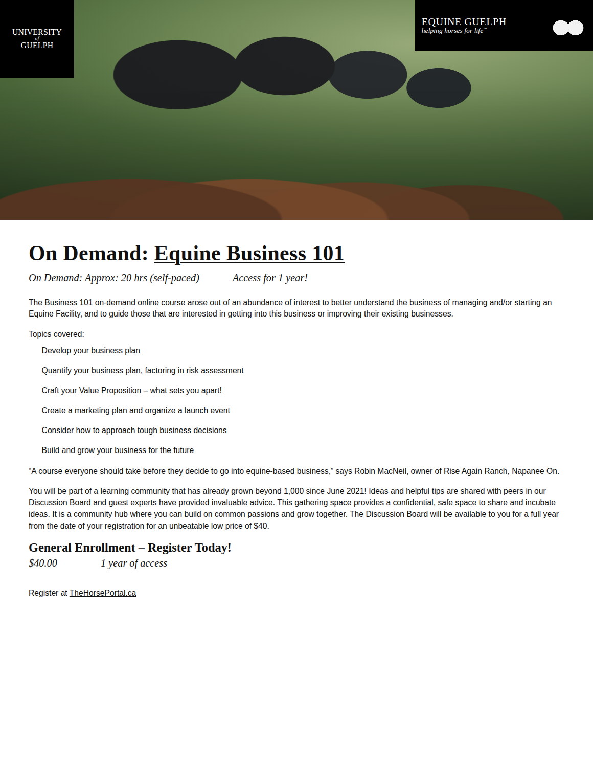UNIVERSITY of GUELPH
EQUINE GUELPH helping horses for life™
On Demand: Equine Business 101
On Demand: Approx: 20 hrs (self-paced) Access for 1 year!
The Business 101 on-demand online course arose out of an abundance of interest to better understand the business of managing and/or starting an Equine Facility, and to guide those that are interested in getting into this business or improving their existing businesses.
Topics covered:
Develop your business plan
Quantify your business plan, factoring in risk assessment
Craft your Value Proposition – what sets you apart!
Create a marketing plan and organize a launch event
Consider how to approach tough business decisions
Build and grow your business for the future
“A course everyone should take before they decide to go into equine-based business,” says Robin MacNeil, owner of Rise Again Ranch, Napanee On.
You will be part of a learning community that has already grown beyond 1,000 since June 2021! Ideas and helpful tips are shared with peers in our Discussion Board and guest experts have provided invaluable advice. This gathering space provides a confidential, safe space to share and incubate ideas. It is a community hub where you can build on common passions and grow together. The Discussion Board will be available to you for a full year from the date of your registration for an unbeatable low price of $40.
General Enrollment – Register Today!
$40.00 1 year of access
Register at TheHorsePortal.ca